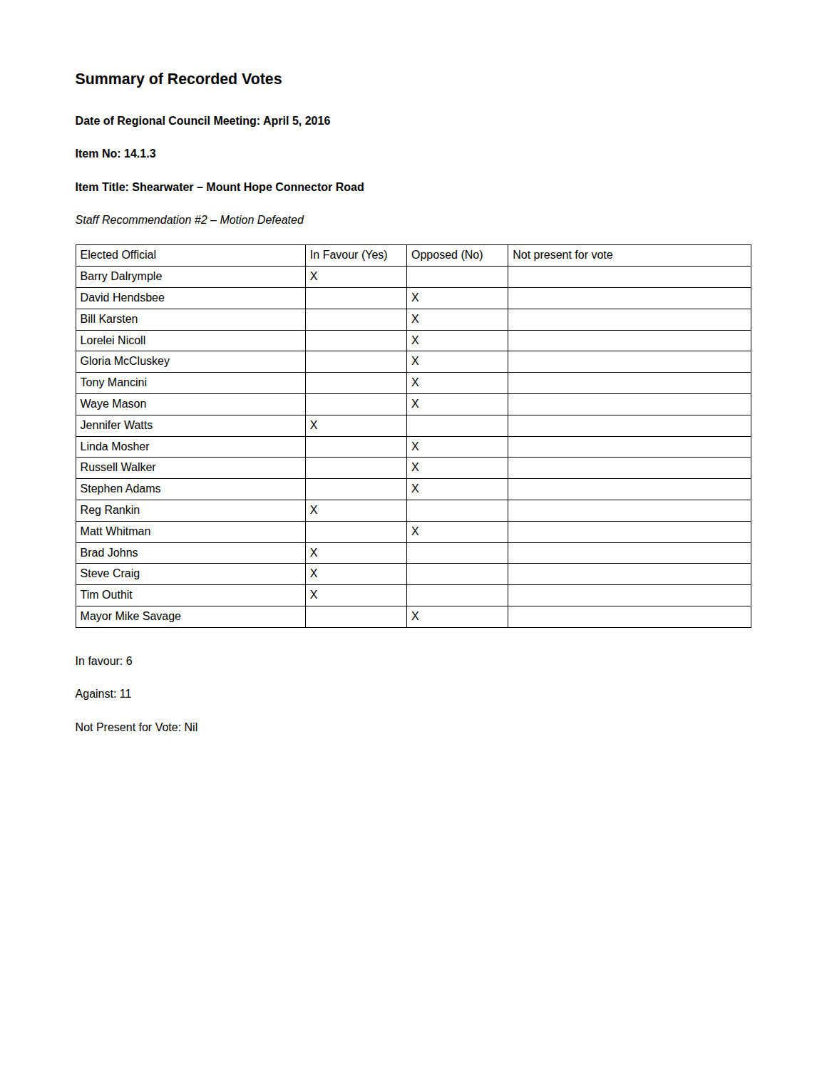Summary of Recorded Votes
Date of Regional Council Meeting: April 5, 2016
Item No: 14.1.3
Item Title: Shearwater – Mount Hope Connector Road
Staff Recommendation #2 – Motion Defeated
| Elected Official | In Favour (Yes) | Opposed (No) | Not present for vote |
| --- | --- | --- | --- |
| Barry Dalrymple | X | | |
| David Hendsbee | | X | |
| Bill Karsten | | X | |
| Lorelei Nicoll | | X | |
| Gloria McCluskey | | X | |
| Tony Mancini | | X | |
| Waye Mason | | X | |
| Jennifer Watts | X | | |
| Linda Mosher | | X | |
| Russell Walker | | X | |
| Stephen Adams | | X | |
| Reg Rankin | X | | |
| Matt Whitman | | X | |
| Brad Johns | X | | |
| Steve Craig | X | | |
| Tim Outhit | X | | |
| Mayor Mike Savage | | X | |
In favour: 6
Against: 11
Not Present for Vote: Nil